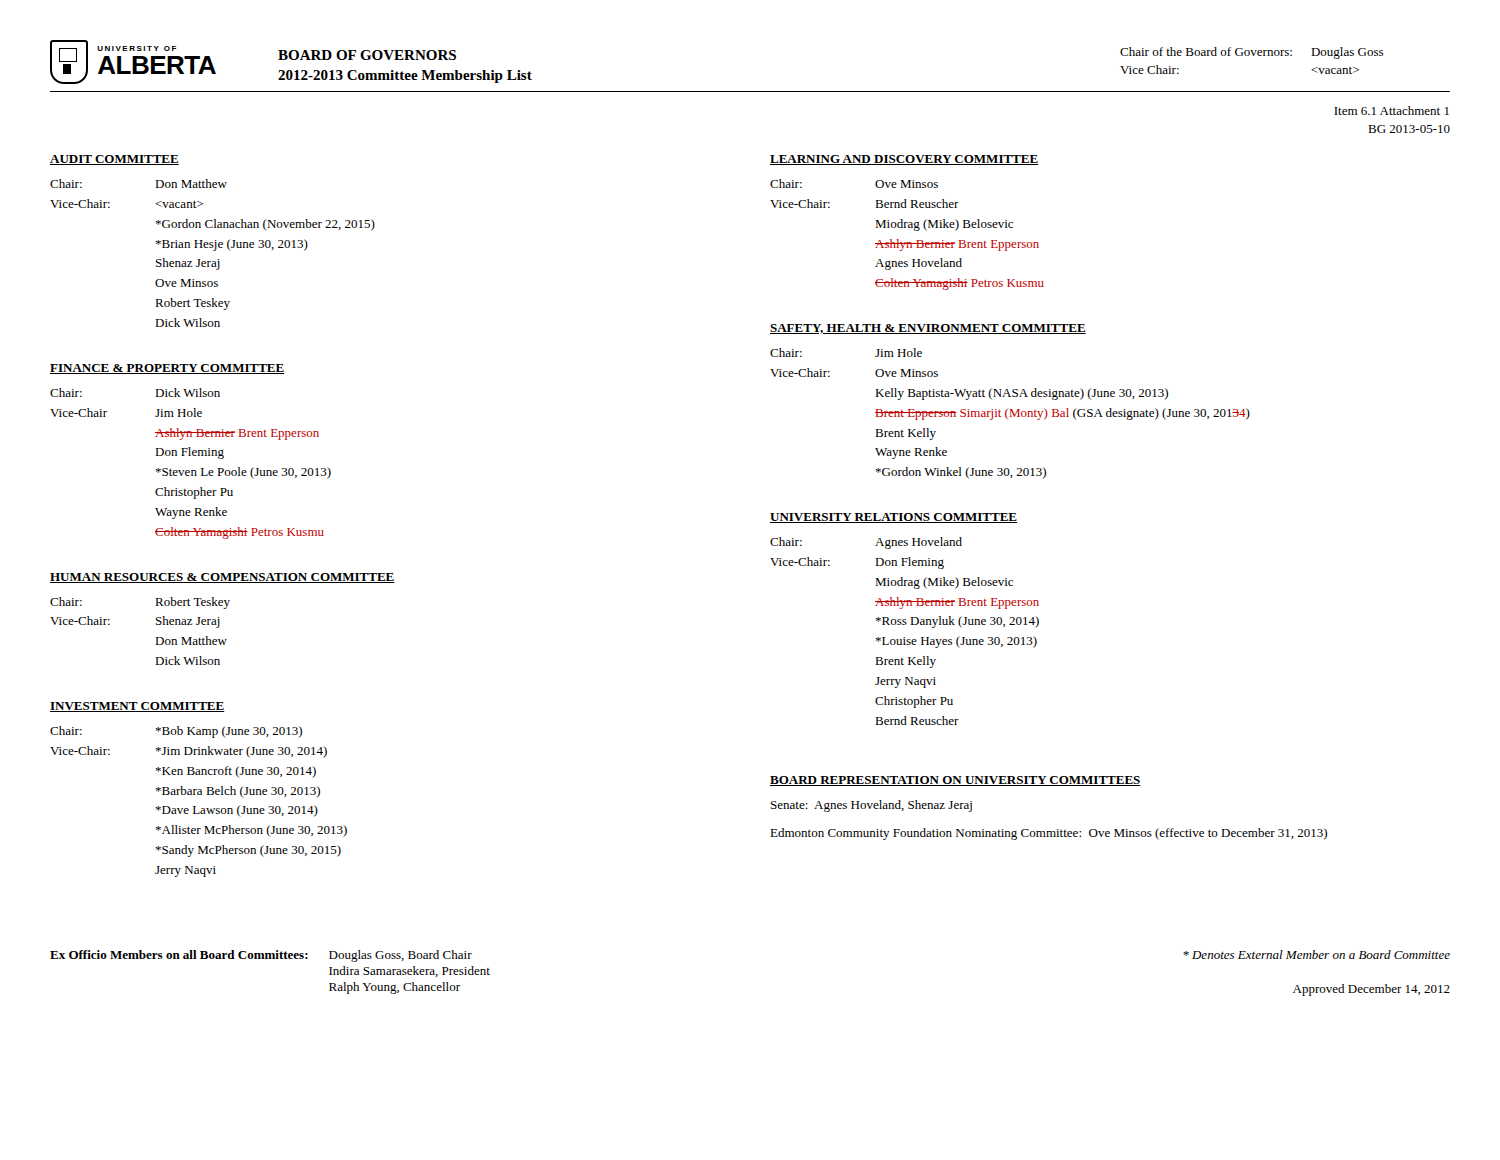UNIVERSITY OF
ALBERTA
BOARD OF GOVERNORS
2012-2013 Committee Membership List
| Chair of the Board of Governors: | Douglas Goss |
| Vice Chair: | <vacant> |
Item 6.1 Attachment 1
BG 2013-05-10
Audit Committee
| Chair: | Don Matthew |
| Vice-Chair: | <vacant> |
| | *Gordon Clanachan (November 22, 2015) |
| | *Brian Hesje (June 30, 2013) |
| | Shenaz Jeraj |
| | Ove Minsos |
| | Robert Teskey |
| | Dick Wilson |
Finance & Property Committee
| Chair: | Dick Wilson |
| Vice-Chair | Jim Hole |
| | Ashlyn Bernier Brent Epperson |
| | Don Fleming |
| | *Steven Le Poole (June 30, 2013) |
| | Christopher Pu |
| | Wayne Renke |
| | Colten Yamagishi Petros Kusmu |
Human Resources & Compensation Committee
| Chair: | Robert Teskey |
| Vice-Chair: | Shenaz Jeraj |
| | Don Matthew |
| | Dick Wilson |
Investment Committee
| Chair: | *Bob Kamp (June 30, 2013) |
| Vice-Chair: | *Jim Drinkwater (June 30, 2014) |
| | *Ken Bancroft (June 30, 2014) |
| | *Barbara Belch (June 30, 2013) |
| | *Dave Lawson (June 30, 2014) |
| | *Allister McPherson (June 30, 2013) |
| | *Sandy McPherson (June 30, 2015) |
| | Jerry Naqvi |
Learning and Discovery Committee
| Chair: | Ove Minsos |
| Vice-Chair: | Bernd Reuscher |
| | Miodrag (Mike) Belosevic |
| | Ashlyn Bernier Brent Epperson |
| | Agnes Hoveland |
| | Colten Yamagishi Petros Kusmu |
Safety, Health & Environment Committee
| Chair: | Jim Hole |
| Vice-Chair: | Ove Minsos |
| | Kelly Baptista-Wyatt (NASA designate) (June 30, 2013) |
| | Brent Epperson Simarjit (Monty) Bal (GSA designate) (June 30, 201 3 4 ) |
| | Brent Kelly |
| | Wayne Renke |
| | *Gordon Winkel (June 30, 2013) |
University Relations Committee
| Chair: | Agnes Hoveland |
| Vice-Chair: | Don Fleming |
| | Miodrag (Mike) Belosevic |
| | Ashlyn Bernier Brent Epperson |
| | *Ross Danyluk (June 30, 2014) |
| | *Louise Hayes (June 30, 2013) |
| | Brent Kelly |
| | Jerry Naqvi |
| | Christopher Pu |
| | Bernd Reuscher |
Board Representation on University Committees
Senate: Agnes Hoveland, Shenaz Jeraj
Edmonton Community Foundation Nominating Committee: Ove Minsos (effective to December 31, 2013)
Ex Officio Members on all Board Committees:
Douglas Goss, Board Chair
Indira Samarasekera, President
Ralph Young, Chancellor
* Denotes External Member on a Board Committee
Approved December 14, 2012